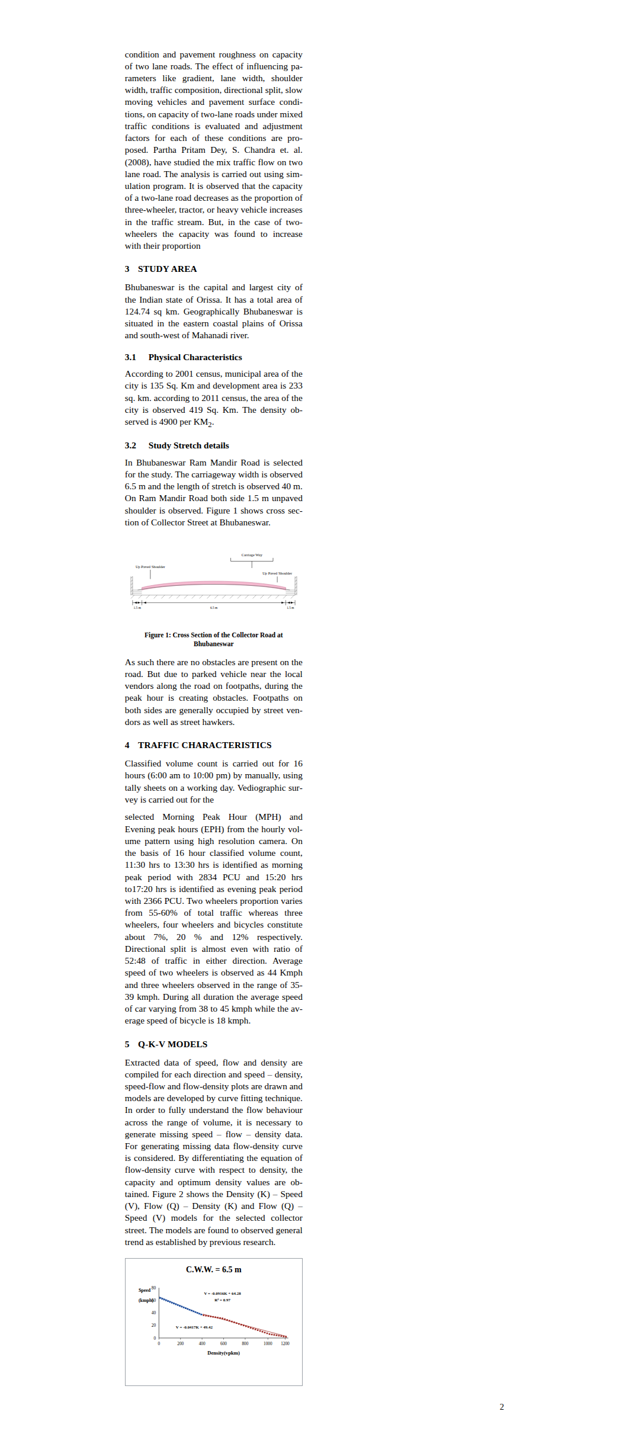condition and pavement roughness on capacity of two lane roads. The effect of influencing parameters like gradient, lane width, shoulder width, traffic composition, directional split, slow moving vehicles and pavement surface conditions, on capacity of two-lane roads under mixed traffic conditions is evaluated and adjustment factors for each of these conditions are proposed. Partha Pritam Dey, S. Chandra et. al. (2008), have studied the mix traffic flow on two lane road. The analysis is carried out using simulation program. It is observed that the capacity of a two-lane road decreases as the proportion of three-wheeler, tractor, or heavy vehicle increases in the traffic stream. But, in the case of two-wheelers the capacity was found to increase with their proportion
3 Study Area
Bhubaneswar is the capital and largest city of the Indian state of Orissa. It has a total area of 124.74 sq km. Geographically Bhubaneswar is situated in the eastern coastal plains of Orissa and south-west of Mahanadi river.
3.1 Physical Characteristics
According to 2001 census, municipal area of the city is 135 Sq. Km and development area is 233 sq. km. according to 2011 census, the area of the city is observed 419 Sq. Km. The density observed is 4900 per KM2.
3.2 Study Stretch details
In Bhubaneswar Ram Mandir Road is selected for the study. The carriageway width is observed 6.5 m and the length of stretch is observed 40 m. On Ram Mandir Road both side 1.5 m unpaved shoulder is observed. Figure 1 shows cross section of Collector Street at Bhubaneswar.
Carriage Way Up Paved Shoulder Up Paved Shoulder 1.5 m 6.5 m 1.5 m
Figure 1: Cross Section of the Collector Road at Bhubaneswar
As such there are no obstacles are present on the road. But due to parked vehicle near the local vendors along the road on footpaths, during the peak hour is creating obstacles. Footpaths on both sides are generally occupied by street vendors as well as street hawkers.
4 Traffic Characteristics
Classified volume count is carried out for 16 hours (6:00 am to 10:00 pm) by manually, using tally sheets on a working day. Vediographic survey is carried out for the
selected Morning Peak Hour (MPH) and Evening peak hours (EPH) from the hourly volume pattern using high resolution camera. On the basis of 16 hour classified volume count, 11:30 hrs to 13:30 hrs is identified as morning peak period with 2834 PCU and 15:20 hrs to17:20 hrs is identified as evening peak period with 2366 PCU. Two wheelers proportion varies from 55-60% of total traffic whereas three wheelers, four wheelers and bicycles constitute about 7%, 20 % and 12% respectively. Directional split is almost even with ratio of 52:48 of traffic in either direction. Average speed of two wheelers is observed as 44 Kmph and three wheelers observed in the range of 35-39 kmph. During all duration the average speed of car varying from 38 to 45 kmph while the average speed of bicycle is 18 kmph.
5 Q-K-V Models
Extracted data of speed, flow and density are compiled for each direction and speed – density, speed-flow and flow-density plots are drawn and models are developed by curve fitting technique. In order to fully understand the flow behaviour across the range of volume, it is necessary to generate missing speed – flow – density data. For generating missing data flow-density curve is considered. By differentiating the equation of flow-density curve with respect to density, the capacity and optimum density values are obtained. Figure 2 shows the Density (K) – Speed (V), Flow (Q) – Density (K) and Flow (Q) – Speed (V) models for the selected collector street. The models are found to observed general trend as established by previous research.
C.W.W. = 6.5 m
Speed (kmph) 80 60 40 20 0 0 200 400 600 800 1000 1200 V = -0.0916K + 64.28 R² = 0.97 V = -0.0417K + 49.42 Density(vpkm)
2